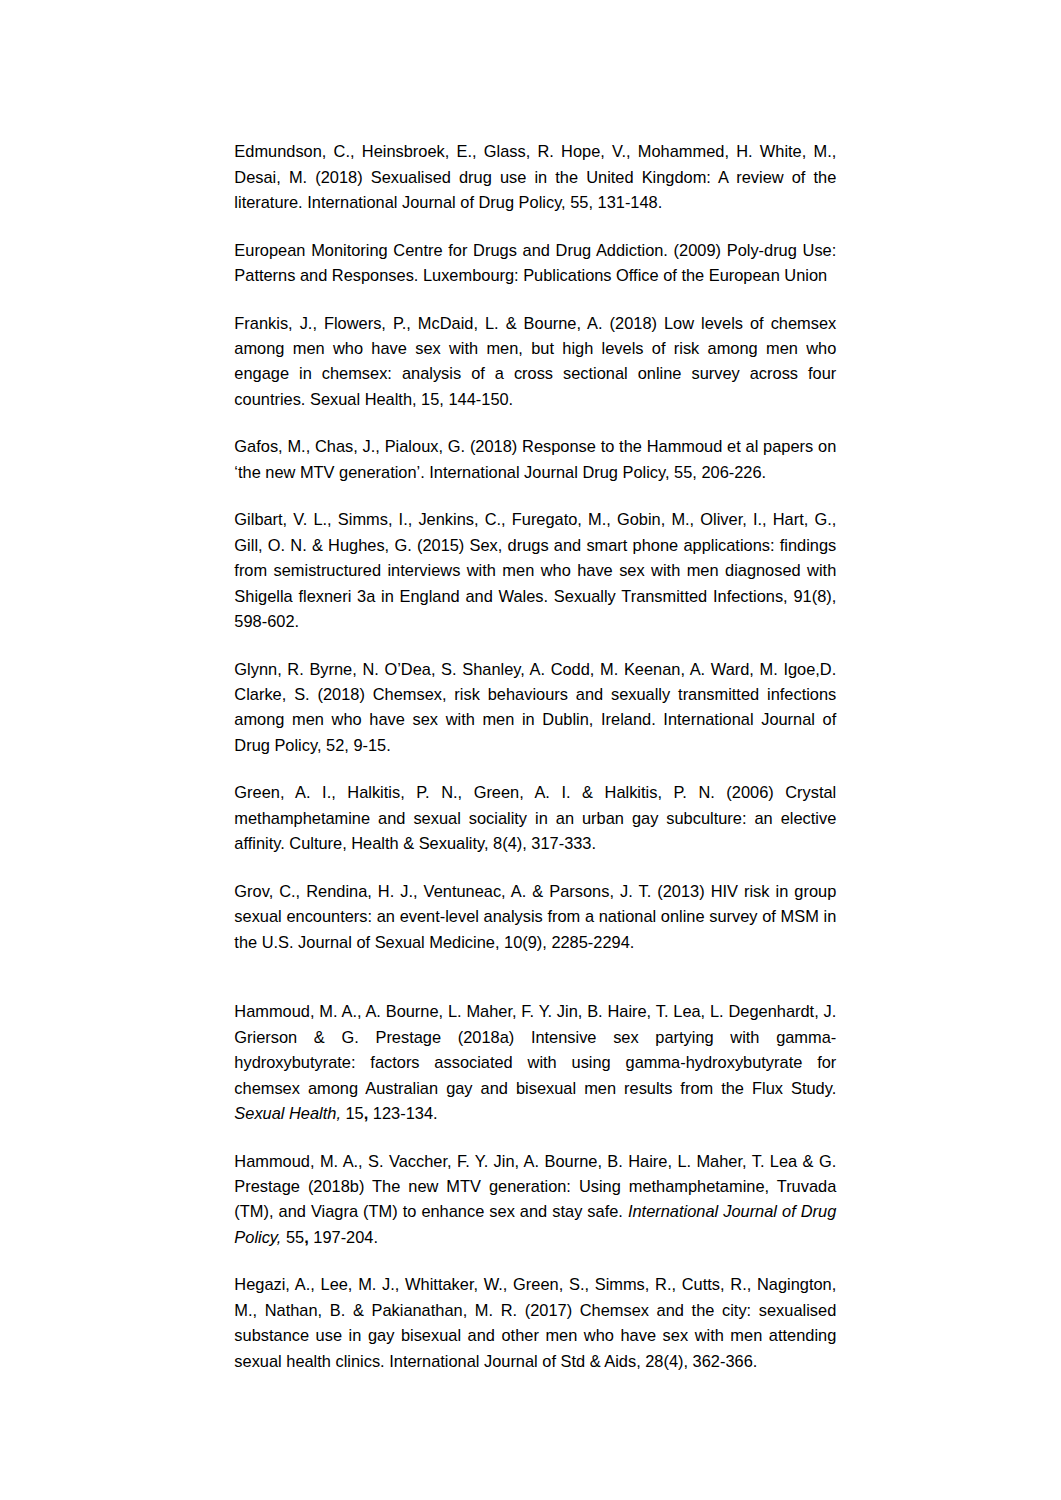Edmundson, C., Heinsbroek, E., Glass, R. Hope, V., Mohammed, H. White, M., Desai, M. (2018) Sexualised drug use in the United Kingdom: A review of the literature. International Journal of Drug Policy, 55, 131-148.
European Monitoring Centre for Drugs and Drug Addiction. (2009) Poly-drug Use: Patterns and Responses. Luxembourg: Publications Office of the European Union
Frankis, J., Flowers, P., McDaid, L. & Bourne, A. (2018) Low levels of chemsex among men who have sex with men, but high levels of risk among men who engage in chemsex: analysis of a cross sectional online survey across four countries. Sexual Health, 15, 144-150.
Gafos, M., Chas, J., Pialoux, G. (2018) Response to the Hammoud et al papers on ‘the new MTV generation’. International Journal Drug Policy, 55, 206-226.
Gilbart, V. L., Simms, I., Jenkins, C., Furegato, M., Gobin, M., Oliver, I., Hart, G., Gill, O. N. & Hughes, G. (2015) Sex, drugs and smart phone applications: findings from semistructured interviews with men who have sex with men diagnosed with Shigella flexneri 3a in England and Wales. Sexually Transmitted Infections, 91(8), 598-602.
Glynn, R. Byrne, N. O’Dea, S. Shanley, A. Codd, M. Keenan, A. Ward, M. Igoe,D. Clarke, S. (2018) Chemsex, risk behaviours and sexually transmitted infections among men who have sex with men in Dublin, Ireland. International Journal of Drug Policy, 52, 9-15.
Green, A. I., Halkitis, P. N., Green, A. I. & Halkitis, P. N. (2006) Crystal methamphetamine and sexual sociality in an urban gay subculture: an elective affinity. Culture, Health & Sexuality, 8(4), 317-333.
Grov, C., Rendina, H. J., Ventuneac, A. & Parsons, J. T. (2013) HIV risk in group sexual encounters: an event-level analysis from a national online survey of MSM in the U.S. Journal of Sexual Medicine, 10(9), 2285-2294.
Hammoud, M. A., A. Bourne, L. Maher, F. Y. Jin, B. Haire, T. Lea, L. Degenhardt, J. Grierson & G. Prestage (2018a) Intensive sex partying with gamma-hydroxybutyrate: factors associated with using gamma-hydroxybutyrate for chemsex among Australian gay and bisexual men results from the Flux Study. Sexual Health, 15, 123-134.
Hammoud, M. A., S. Vaccher, F. Y. Jin, A. Bourne, B. Haire, L. Maher, T. Lea & G. Prestage (2018b) The new MTV generation: Using methamphetamine, Truvada (TM), and Viagra (TM) to enhance sex and stay safe. International Journal of Drug Policy, 55, 197-204.
Hegazi, A., Lee, M. J., Whittaker, W., Green, S., Simms, R., Cutts, R., Nagington, M., Nathan, B. & Pakianathan, M. R. (2017) Chemsex and the city: sexualised substance use in gay bisexual and other men who have sex with men attending sexual health clinics. International Journal of Std & Aids, 28(4), 362-366.